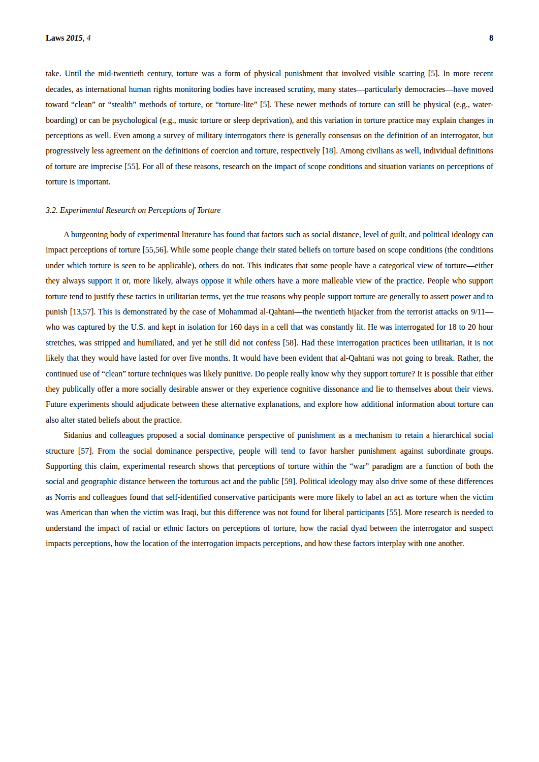Laws 2015, 4
8
take. Until the mid-twentieth century, torture was a form of physical punishment that involved visible scarring [5]. In more recent decades, as international human rights monitoring bodies have increased scrutiny, many states—particularly democracies—have moved toward “clean” or “stealth” methods of torture, or “torture-lite” [5]. These newer methods of torture can still be physical (e.g., water-boarding) or can be psychological (e.g., music torture or sleep deprivation), and this variation in torture practice may explain changes in perceptions as well. Even among a survey of military interrogators there is generally consensus on the definition of an interrogator, but progressively less agreement on the definitions of coercion and torture, respectively [18]. Among civilians as well, individual definitions of torture are imprecise [55]. For all of these reasons, research on the impact of scope conditions and situation variants on perceptions of torture is important.
3.2. Experimental Research on Perceptions of Torture
A burgeoning body of experimental literature has found that factors such as social distance, level of guilt, and political ideology can impact perceptions of torture [55,56]. While some people change their stated beliefs on torture based on scope conditions (the conditions under which torture is seen to be applicable), others do not. This indicates that some people have a categorical view of torture—either they always support it or, more likely, always oppose it while others have a more malleable view of the practice. People who support torture tend to justify these tactics in utilitarian terms, yet the true reasons why people support torture are generally to assert power and to punish [13,57]. This is demonstrated by the case of Mohammad al-Qahtani—the twentieth hijacker from the terrorist attacks on 9/11—who was captured by the U.S. and kept in isolation for 160 days in a cell that was constantly lit. He was interrogated for 18 to 20 hour stretches, was stripped and humiliated, and yet he still did not confess [58]. Had these interrogation practices been utilitarian, it is not likely that they would have lasted for over five months. It would have been evident that al-Qahtani was not going to break. Rather, the continued use of “clean” torture techniques was likely punitive. Do people really know why they support torture? It is possible that either they publically offer a more socially desirable answer or they experience cognitive dissonance and lie to themselves about their views. Future experiments should adjudicate between these alternative explanations, and explore how additional information about torture can also alter stated beliefs about the practice.
Sidanius and colleagues proposed a social dominance perspective of punishment as a mechanism to retain a hierarchical social structure [57]. From the social dominance perspective, people will tend to favor harsher punishment against subordinate groups. Supporting this claim, experimental research shows that perceptions of torture within the “war” paradigm are a function of both the social and geographic distance between the torturous act and the public [59]. Political ideology may also drive some of these differences as Norris and colleagues found that self-identified conservative participants were more likely to label an act as torture when the victim was American than when the victim was Iraqi, but this difference was not found for liberal participants [55]. More research is needed to understand the impact of racial or ethnic factors on perceptions of torture, how the racial dyad between the interrogator and suspect impacts perceptions, how the location of the interrogation impacts perceptions, and how these factors interplay with one another.